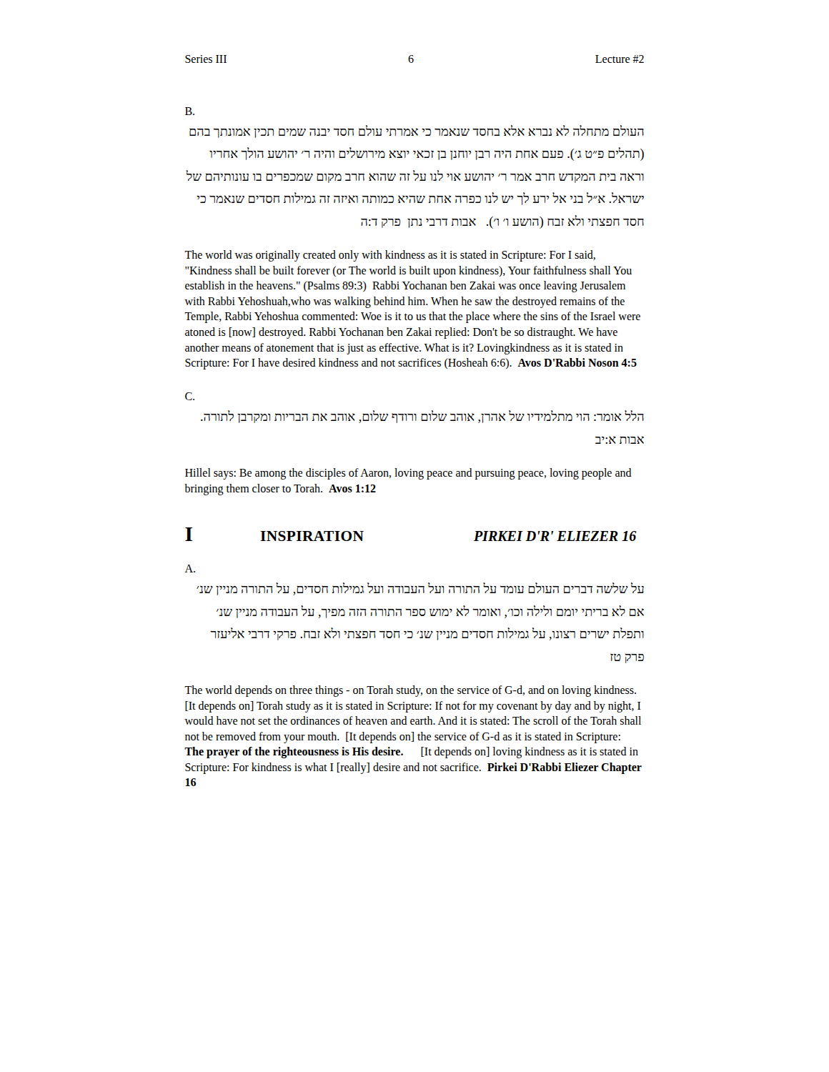Series III
6
Lecture #2
B.
העולם מתחלה לא נברא אלא בחסד שנאמר כי אמרתי עולם חסד יבנה שמים תכין אמונתך בהם (תהלים פ״ט ג׳). פעם אחת היה רבן יוחנן בן זכאי יוצא מירושלים והיה ר׳ יהושע הולך אחריו וראה בית המקדש חרב אמר ר׳ יהושע אוי לנו על זה שהוא חרב מקום שמכפרים בו עונותיהם של ישראל. א״ל בני אל ירע לך יש לנו כפרה אחת שהיא כמותה ואיזה זה גמילות חסדים שנאמר כי חסד חפצתי ולא זבח (הושע ו׳ ו׳). אבות דרבי נתן פרק ד:ה
The world was originally created only with kindness as it is stated in Scripture: For I said, "Kindness shall be built forever (or The world is built upon kindness), Your faithfulness shall You establish in the heavens." (Psalms 89:3) Rabbi Yochanan ben Zakai was once leaving Jerusalem with Rabbi Yehoshuah,who was walking behind him. When he saw the destroyed remains of the Temple, Rabbi Yehoshua commented: Woe is it to us that the place where the sins of the Israel were atoned is [now] destroyed. Rabbi Yochanan ben Zakai replied: Don't be so distraught. We have another means of atonement that is just as effective. What is it? Lovingkindness as it is stated in Scripture: For I have desired kindness and not sacrifices (Hosheah 6:6). Avos D'Rabbi Noson 4:5
C.
הלל אומר: הוי מתלמידיו של אהרן, אוהב שלום ורודף שלום, אוהב את הבריות ומקרבן לתורה. אבות א:יב
Hillel says: Be among the disciples of Aaron, loving peace and pursuing peace, loving people and bringing them closer to Torah. Avos 1:12
I INSPIRATION PIRKEI D'R' ELIEZER 16
A.
על שלשה דברים העולם עומד על התורה ועל העבודה ועל גמילות חסדים, על התורה מניין שנ׳ אם לא בריתי יומם ולילה וכו׳, ואומר לא ימוש ספר התורה הזה מפיך, על העבודה מניין שנ׳ ותפלת ישרים רצונו, על גמילות חסדים מניין שנ׳ כי חסד חפצתי ולא זבח. פרקי דרבי אליעזר פרק טז
The world depends on three things - on Torah study, on the service of G-d, and on loving kindness. [It depends on] Torah study as it is stated in Scripture: If not for my covenant by day and by night, I would have not set the ordinances of heaven and earth. And it is stated: The scroll of the Torah shall not be removed from your mouth. [It depends on] the service of G-d as it is stated in Scripture: The prayer of the righteousness is His desire. [It depends on] loving kindness as it is stated in Scripture: For kindness is what I [really] desire and not sacrifice. Pirkei D'Rabbi Eliezer Chapter 16